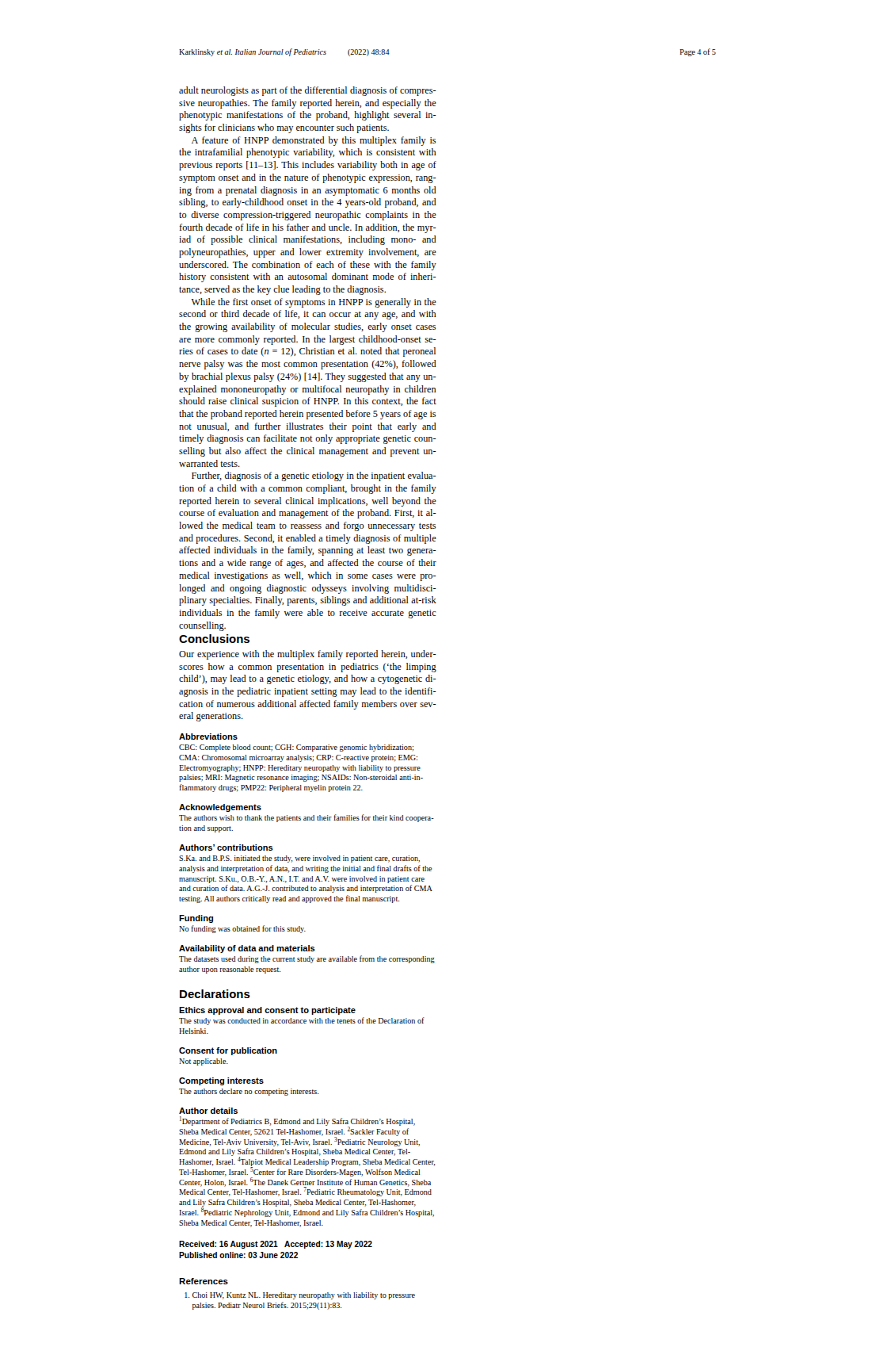Karklinsky et al. Italian Journal of Pediatrics(2022) 48:84
Page 4 of 5
adult neurologists as part of the differential diagnosis of compressive neuropathies. The family reported herein, and especially the phenotypic manifestations of the proband, highlight several insights for clinicians who may encounter such patients.
A feature of HNPP demonstrated by this multiplex family is the intrafamilial phenotypic variability, which is consistent with previous reports [11–13]. This includes variability both in age of symptom onset and in the nature of phenotypic expression, ranging from a prenatal diagnosis in an asymptomatic 6 months old sibling, to early-childhood onset in the 4 years-old proband, and to diverse compression-triggered neuropathic complaints in the fourth decade of life in his father and uncle. In addition, the myriad of possible clinical manifestations, including mono- and polyneuropathies, upper and lower extremity involvement, are underscored. The combination of each of these with the family history consistent with an autosomal dominant mode of inheritance, served as the key clue leading to the diagnosis.
While the first onset of symptoms in HNPP is generally in the second or third decade of life, it can occur at any age, and with the growing availability of molecular studies, early onset cases are more commonly reported. In the largest childhood-onset series of cases to date (n = 12), Christian et al. noted that peroneal nerve palsy was the most common presentation (42%), followed by brachial plexus palsy (24%) [14]. They suggested that any unexplained mononeuropathy or multifocal neuropathy in children should raise clinical suspicion of HNPP. In this context, the fact that the proband reported herein presented before 5 years of age is not unusual, and further illustrates their point that early and timely diagnosis can facilitate not only appropriate genetic counselling but also affect the clinical management and prevent unwarranted tests.
Further, diagnosis of a genetic etiology in the inpatient evaluation of a child with a common compliant, brought in the family reported herein to several clinical implications, well beyond the course of evaluation and management of the proband. First, it allowed the medical team to reassess and forgo unnecessary tests and procedures. Second, it enabled a timely diagnosis of multiple affected individuals in the family, spanning at least two generations and a wide range of ages, and affected the course of their medical investigations as well, which in some cases were prolonged and ongoing diagnostic odysseys involving multidisciplinary specialties. Finally, parents, siblings and additional at-risk individuals in the family were able to receive accurate genetic counselling.
Conclusions
Our experience with the multiplex family reported herein, underscores how a common presentation in pediatrics (‘the limping child’), may lead to a genetic etiology, and how a cytogenetic diagnosis in the pediatric inpatient setting may lead to the identification of numerous additional affected family members over several generations.
Abbreviations
CBC: Complete blood count; CGH: Comparative genomic hybridization; CMA: Chromosomal microarray analysis; CRP: C-reactive protein; EMG: Electromyography; HNPP: Hereditary neuropathy with liability to pressure palsies; MRI: Magnetic resonance imaging; NSAIDs: Non-steroidal anti-inflammatory drugs; PMP22: Peripheral myelin protein 22.
Acknowledgements
The authors wish to thank the patients and their families for their kind cooperation and support.
Authors’ contributions
S.Ka. and B.P.S. initiated the study, were involved in patient care, curation, analysis and interpretation of data, and writing the initial and final drafts of the manuscript. S.Ku., O.B.-Y., A.N., I.T. and A.V. were involved in patient care and curation of data. A.G.-J. contributed to analysis and interpretation of CMA testing. All authors critically read and approved the final manuscript.
Funding
No funding was obtained for this study.
Availability of data and materials
The datasets used during the current study are available from the corresponding author upon reasonable request.
Declarations
Ethics approval and consent to participate
The study was conducted in accordance with the tenets of the Declaration of Helsinki.
Consent for publication
Not applicable.
Competing interests
The authors declare no competing interests.
Author details
1Department of Pediatrics B, Edmond and Lily Safra Children’s Hospital, Sheba Medical Center, 52621 Tel-Hashomer, Israel. 2Sackler Faculty of Medicine, Tel-Aviv University, Tel-Aviv, Israel. 3Pediatric Neurology Unit, Edmond and Lily Safra Children’s Hospital, Sheba Medical Center, Tel-Hashomer, Israel. 4Talpiot Medical Leadership Program, Sheba Medical Center, Tel-Hashomer, Israel. 5Center for Rare Disorders-Magen, Wolfson Medical Center, Holon, Israel. 6The Danek Gertner Institute of Human Genetics, Sheba Medical Center, Tel-Hashomer, Israel. 7Pediatric Rheumatology Unit, Edmond and Lily Safra Children’s Hospital, Sheba Medical Center, Tel-Hashomer, Israel. 8Pediatric Nephrology Unit, Edmond and Lily Safra Children’s Hospital, Sheba Medical Center, Tel-Hashomer, Israel.
Received: 16 August 2021 Accepted: 13 May 2022
Published online: 03 June 2022
References
Choi HW, Kuntz NL. Hereditary neuropathy with liability to pressure palsies. Pediatr Neurol Briefs. 2015;29(11):83.